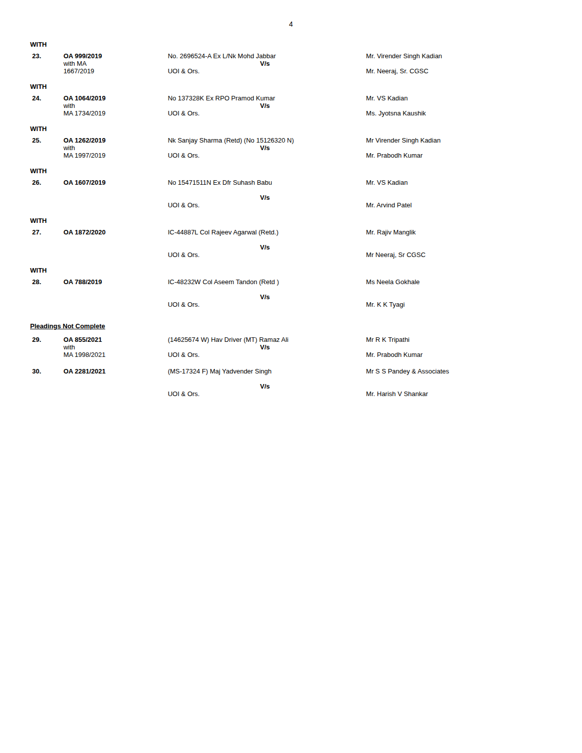4
WITH
| 23. | OA 999/2019 with MA 1667/2019 | No. 2696524-A Ex L/Nk Mohd Jabbar V/s UOI & Ors. | Mr. Virender Singh Kadian Mr. Neeraj, Sr. CGSC |
WITH
| 24. | OA 1064/2019 with MA 1734/2019 | No 137328K Ex RPO Pramod Kumar V/s UOI & Ors. | Mr. VS Kadian Ms. Jyotsna Kaushik |
WITH
| 25. | OA 1262/2019 with MA 1997/2019 | Nk Sanjay Sharma (Retd) (No 15126320 N) V/s UOI & Ors. | Mr Virender Singh Kadian Mr. Prabodh Kumar |
WITH
| 26. | OA 1607/2019 | No 15471511N Ex Dfr Suhash Babu V/s UOI & Ors. | Mr. VS Kadian Mr. Arvind Patel |
WITH
| 27. | OA 1872/2020 | IC-44887L Col Rajeev Agarwal (Retd.) V/s UOI & Ors. | Mr. Rajiv Manglik Mr Neeraj, Sr CGSC |
WITH
| 28. | OA 788/2019 | IC-48232W Col Aseem Tandon (Retd ) V/s UOI & Ors. | Ms Neela Gokhale Mr. K K Tyagi |
Pleadings Not Complete
| 29. | OA 855/2021 with MA 1998/2021 | (14625674 W) Hav Driver (MT) Ramaz Ali V/s UOI & Ors. | Mr R K Tripathi Mr. Prabodh Kumar |
| 30. | OA 2281/2021 | (MS-17324 F) Maj Yadvender Singh V/s UOI & Ors. | Mr S S Pandey & Associates Mr. Harish V Shankar |